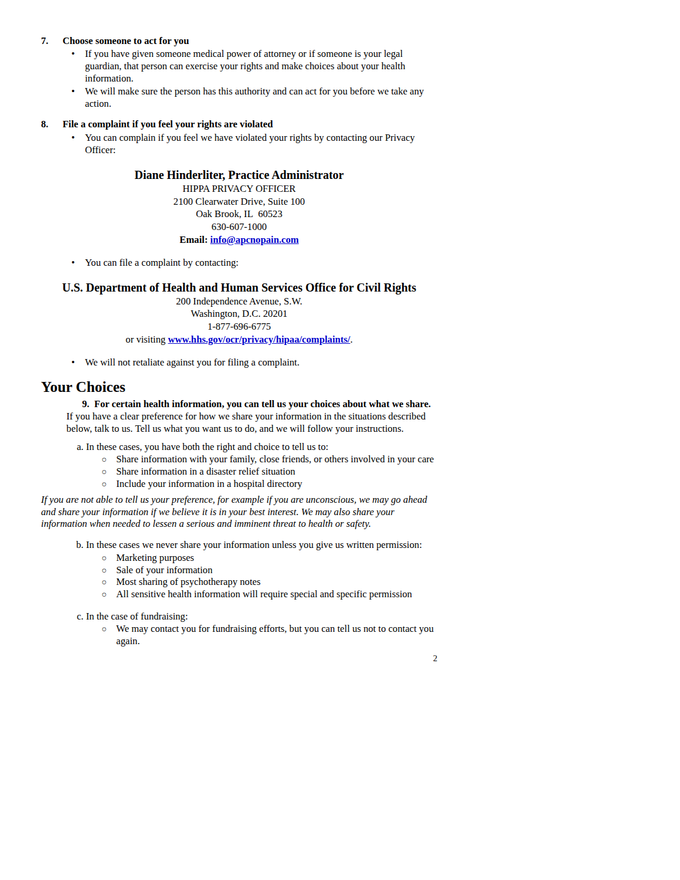7. Choose someone to act for you
If you have given someone medical power of attorney or if someone is your legal guardian, that person can exercise your rights and make choices about your health information.
We will make sure the person has this authority and can act for you before we take any action.
8. File a complaint if you feel your rights are violated
You can complain if you feel we have violated your rights by contacting our Privacy Officer:
Diane Hinderliter, Practice Administrator
HIPPA PRIVACY OFFICER
2100 Clearwater Drive, Suite 100
Oak Brook, IL 60523
630-607-1000
Email: info@apcnopain.com
You can file a complaint by contacting:
U.S. Department of Health and Human Services Office for Civil Rights
200 Independence Avenue, S.W.
Washington, D.C. 20201
1-877-696-6775
or visiting www.hhs.gov/ocr/privacy/hipaa/complaints/.
We will not retaliate against you for filing a complaint.
Your Choices
9. For certain health information, you can tell us your choices about what we share. If you have a clear preference for how we share your information in the situations described below, talk to us. Tell us what you want us to do, and we will follow your instructions.
In these cases, you have both the right and choice to tell us to:
Share information with your family, close friends, or others involved in your care
Share information in a disaster relief situation
Include your information in a hospital directory
If you are not able to tell us your preference, for example if you are unconscious, we may go ahead and share your information if we believe it is in your best interest. We may also share your information when needed to lessen a serious and imminent threat to health or safety.
In these cases we never share your information unless you give us written permission:
Marketing purposes
Sale of your information
Most sharing of psychotherapy notes
All sensitive health information will require special and specific permission
In the case of fundraising:
We may contact you for fundraising efforts, but you can tell us not to contact you again.
2